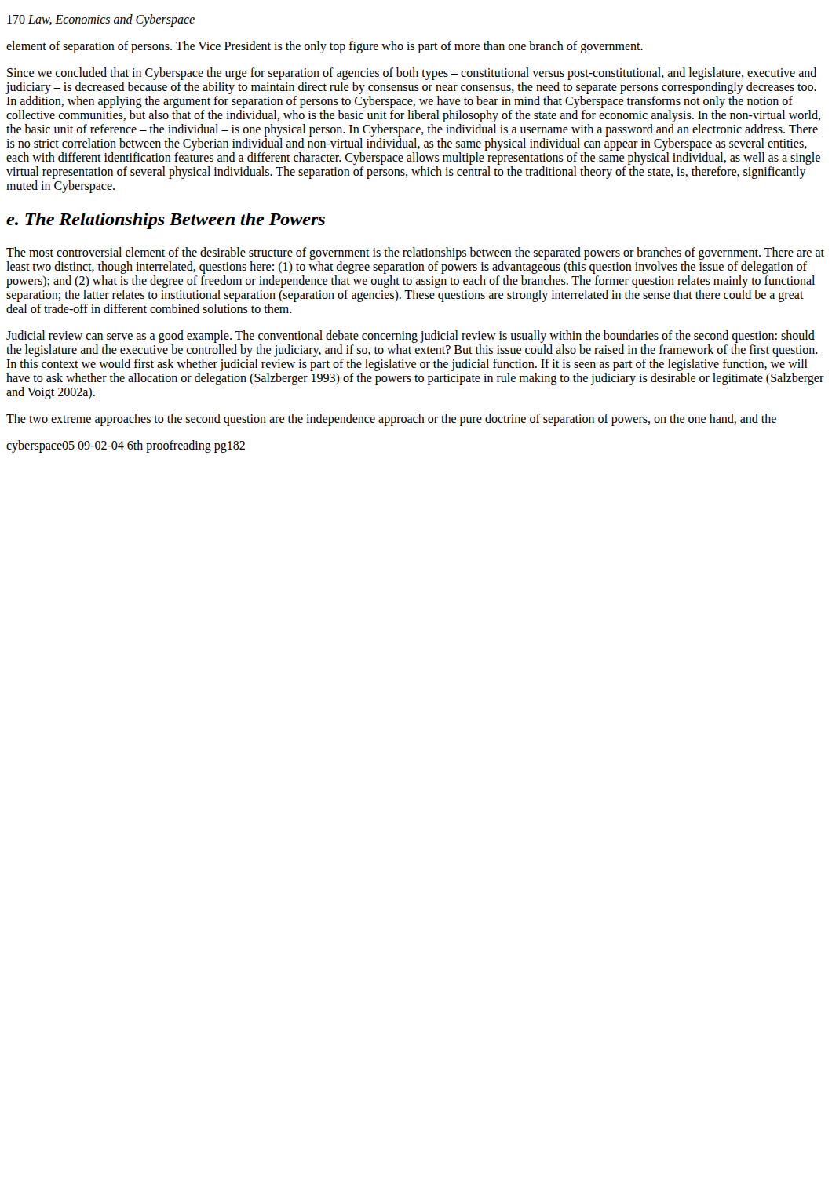170 Law, Economics and Cyberspace
element of separation of persons. The Vice President is the only top figure who is part of more than one branch of government.
Since we concluded that in Cyberspace the urge for separation of agencies of both types – constitutional versus post-constitutional, and legislature, executive and judiciary – is decreased because of the ability to maintain direct rule by consensus or near consensus, the need to separate persons correspondingly decreases too. In addition, when applying the argument for separation of persons to Cyberspace, we have to bear in mind that Cyberspace transforms not only the notion of collective communities, but also that of the individual, who is the basic unit for liberal philosophy of the state and for economic analysis. In the non-virtual world, the basic unit of reference – the individual – is one physical person. In Cyberspace, the individual is a username with a password and an electronic address. There is no strict correlation between the Cyberian individual and non-virtual individual, as the same physical individual can appear in Cyberspace as several entities, each with different identification features and a different character. Cyberspace allows multiple representations of the same physical individual, as well as a single virtual representation of several physical individuals. The separation of persons, which is central to the traditional theory of the state, is, therefore, significantly muted in Cyberspace.
e. The Relationships Between the Powers
The most controversial element of the desirable structure of government is the relationships between the separated powers or branches of government. There are at least two distinct, though interrelated, questions here: (1) to what degree separation of powers is advantageous (this question involves the issue of delegation of powers); and (2) what is the degree of freedom or independence that we ought to assign to each of the branches. The former question relates mainly to functional separation; the latter relates to institutional separation (separation of agencies). These questions are strongly interrelated in the sense that there could be a great deal of trade-off in different combined solutions to them.
Judicial review can serve as a good example. The conventional debate concerning judicial review is usually within the boundaries of the second question: should the legislature and the executive be controlled by the judiciary, and if so, to what extent? But this issue could also be raised in the framework of the first question. In this context we would first ask whether judicial review is part of the legislative or the judicial function. If it is seen as part of the legislative function, we will have to ask whether the allocation or delegation (Salzberger 1993) of the powers to participate in rule making to the judiciary is desirable or legitimate (Salzberger and Voigt 2002a).
The two extreme approaches to the second question are the independence approach or the pure doctrine of separation of powers, on the one hand, and the
cyberspace05 09-02-04 6th proofreading pg182